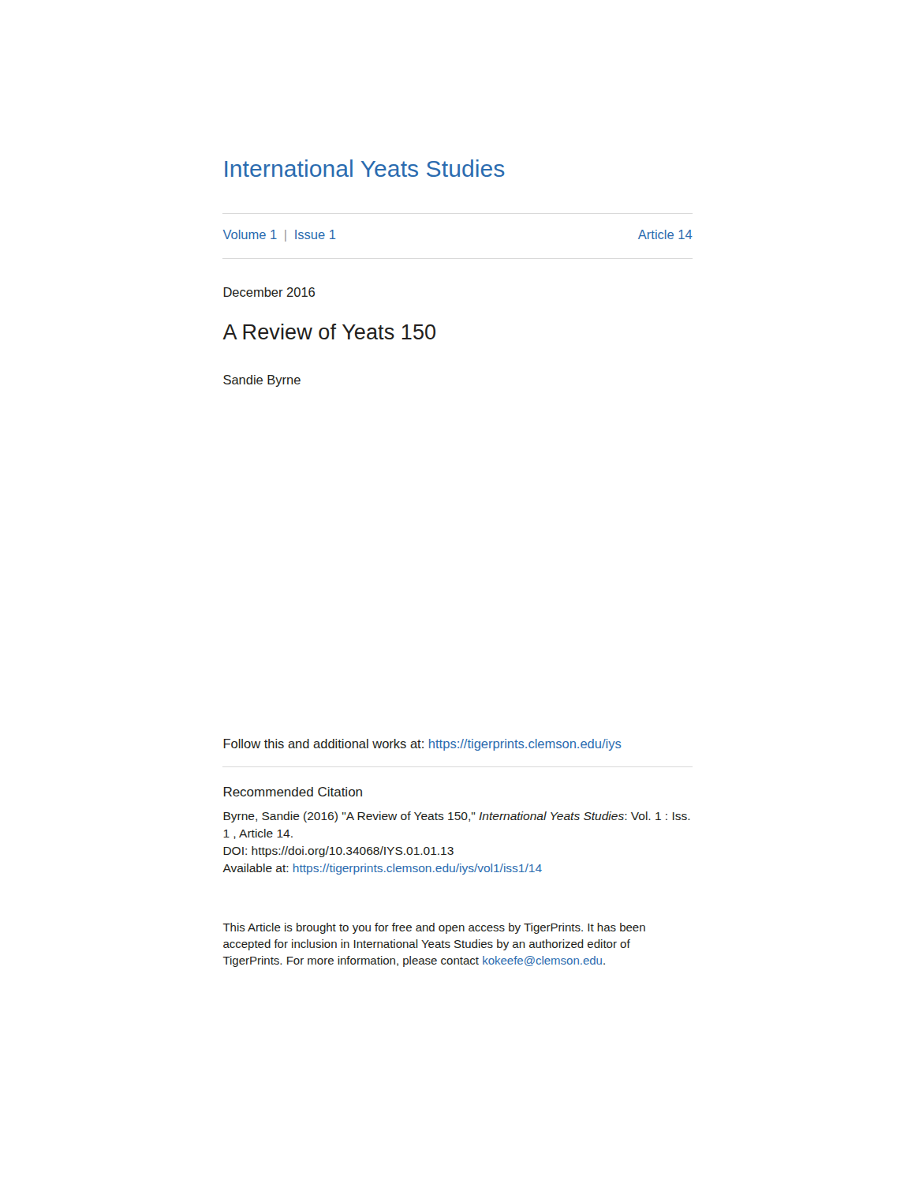International Yeats Studies
Volume 1|Issue 1
Article 14
December 2016
A Review of Yeats 150
Sandie Byrne
Follow this and additional works at: https://tigerprints.clemson.edu/iys
Recommended Citation
Byrne, Sandie (2016) "A Review of Yeats 150," International Yeats Studies: Vol. 1 : Iss. 1 , Article 14.
DOI: https://doi.org/10.34068/IYS.01.01.13
Available at: https://tigerprints.clemson.edu/iys/vol1/iss1/14
This Article is brought to you for free and open access by TigerPrints. It has been accepted for inclusion in International Yeats Studies by an authorized editor of TigerPrints. For more information, please contact kokeefe@clemson.edu.